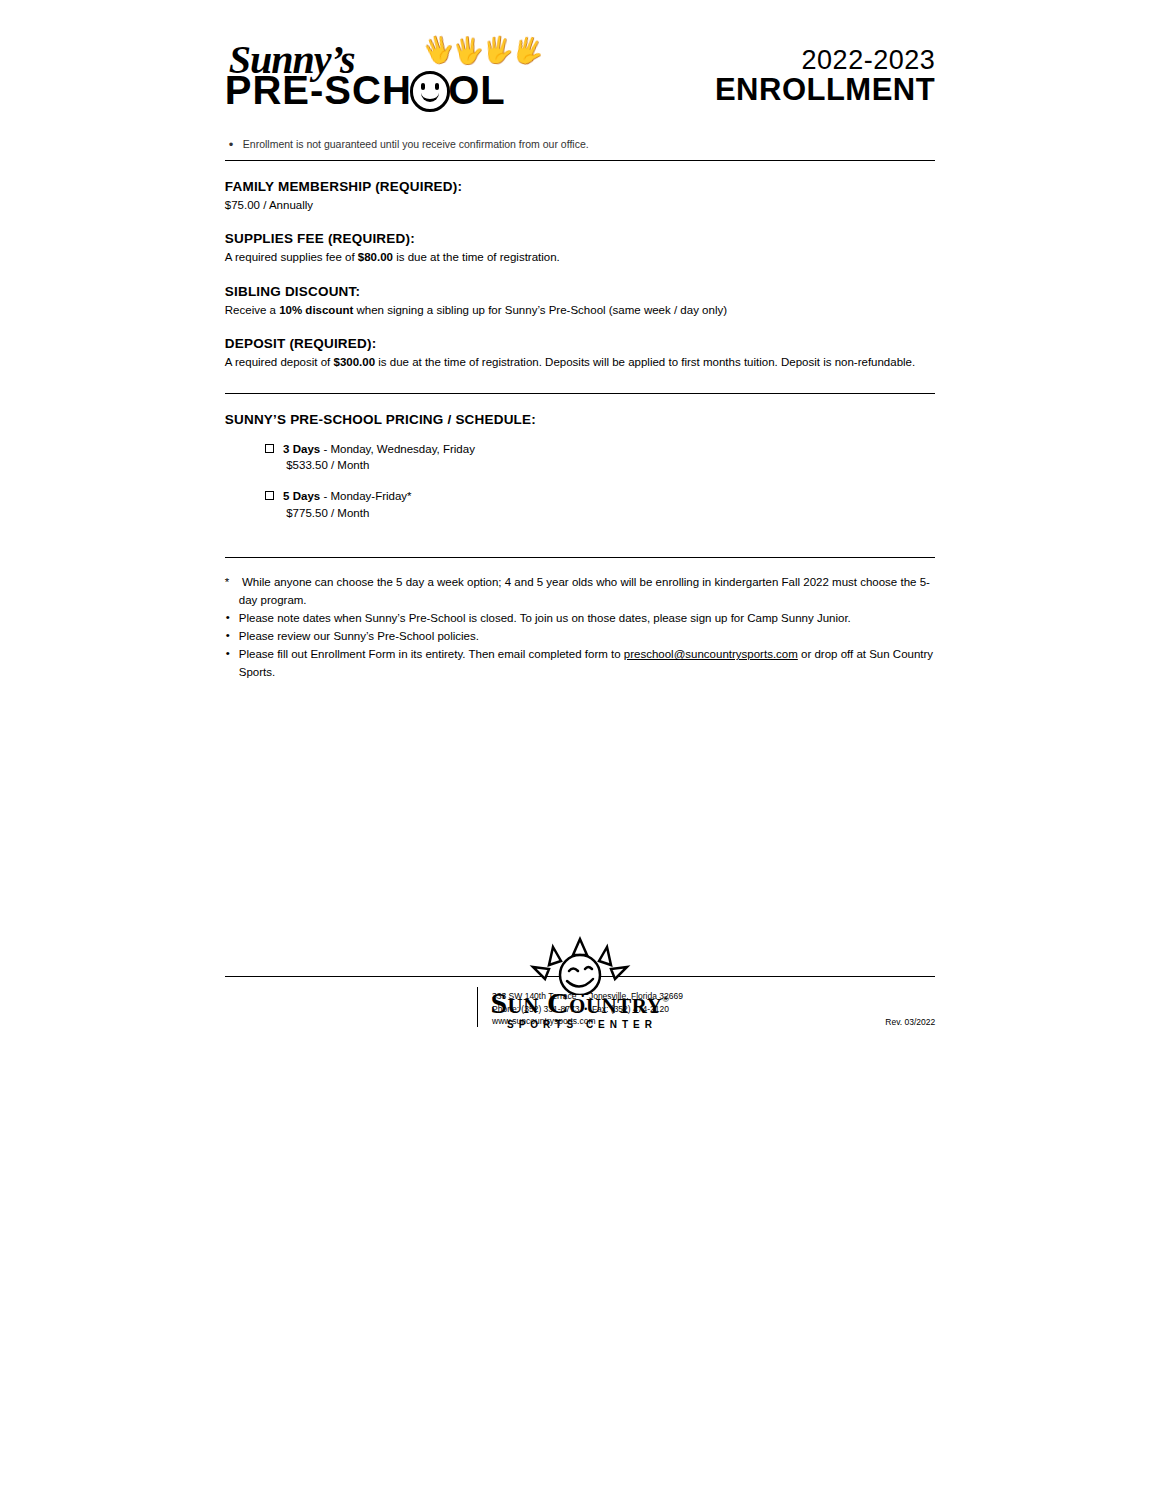🖐🖐🖐🖐
Sunny’s
PRE-SCH OL
2022-2023
ENROLLMENT
Enrollment is not guaranteed until you receive confirmation from our office.
FAMILY MEMBERSHIP (REQUIRED):
$75.00 / Annually
SUPPLIES FEE (REQUIRED):
A required supplies fee of $80.00 is due at the time of registration.
SIBLING DISCOUNT:
Receive a 10% discount when signing a sibling up for Sunny’s Pre-School (same week / day only)
DEPOSIT (REQUIRED):
A required deposit of $300.00 is due at the time of registration. Deposits will be applied to first months tuition. Deposit is non-refundable.
SUNNY’S PRE-SCHOOL PRICING / SCHEDULE:
3 Days - Monday, Wednesday, Friday $533.50 / Month
5 Days - Monday-Friday* $775.50 / Month
While anyone can choose the 5 day a week option; 4 and 5 year olds who will be enrolling in kindergarten Fall 2022 must choose the 5-day program.
Please note dates when Sunny’s Pre-School is closed. To join us on those dates, please sign up for Camp Sunny Junior.
Please review our Sunny’s Pre-School policies.
Please fill out Enrollment Form in its entirety. Then email completed form to preschool@suncountrysports.com or drop off at Sun Country Sports.
SUN COUNTRY®
SPORTS CENTER
333 SW 140th Terrace • Jonesville, Florida 32669
Phone: (352) 331-8773 • Fax: (352) 474-2120
www.suncountrysports.com
Rev. 03/2022